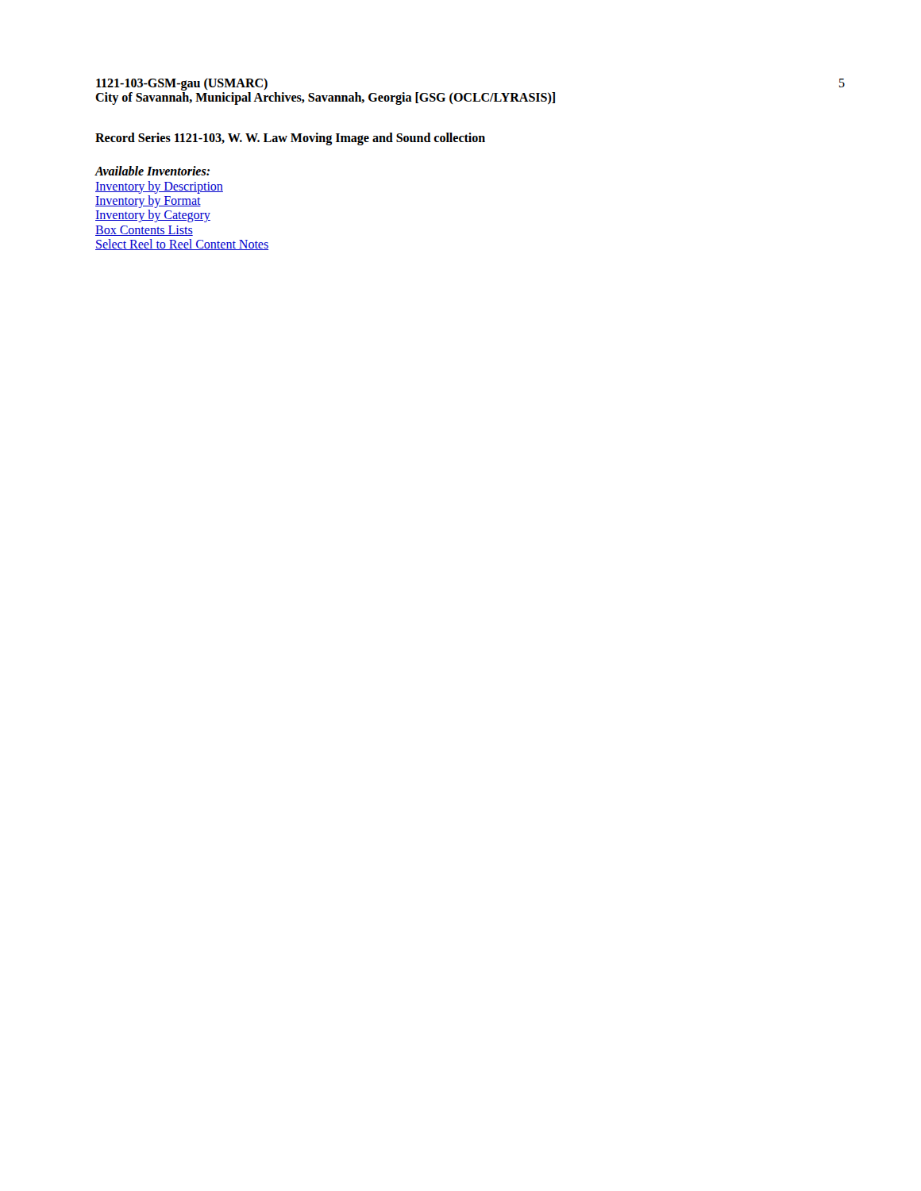5
1121-103-GSM-gau (USMARC)
City of Savannah, Municipal Archives, Savannah, Georgia [GSG (OCLC/LYRASIS)]
Record Series 1121-103, W. W. Law Moving Image and Sound collection
Available Inventories:
Inventory by Description
Inventory by Format
Inventory by Category
Box Contents Lists
Select Reel to Reel Content Notes